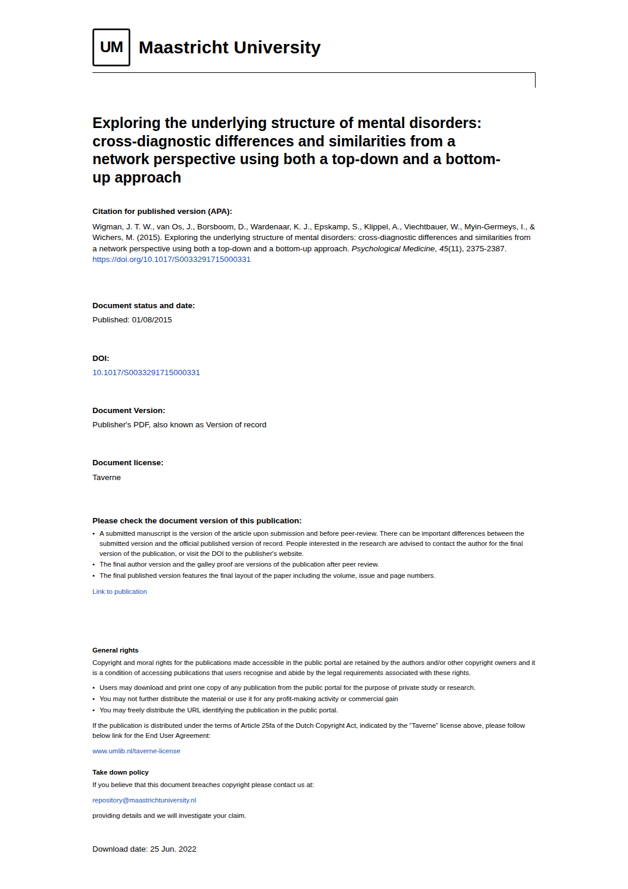UM
Maastricht University
Exploring the underlying structure of mental disorders: cross-diagnostic differences and similarities from a network perspective using both a top-down and a bottom-up approach
Citation for published version (APA):
Wigman, J. T. W., van Os, J., Borsboom, D., Wardenaar, K. J., Epskamp, S., Klippel, A., Viechtbauer, W., Myin-Germeys, I., & Wichers, M. (2015). Exploring the underlying structure of mental disorders: cross-diagnostic differences and similarities from a network perspective using both a top-down and a bottom-up approach. Psychological Medicine, 45(11), 2375-2387. https://doi.org/10.1017/S0033291715000331
Document status and date:
Published: 01/08/2015
DOI:
10.1017/S0033291715000331
Document Version:
Publisher's PDF, also known as Version of record
Document license:
Taverne
Please check the document version of this publication:
A submitted manuscript is the version of the article upon submission and before peer-review. There can be important differences between the submitted version and the official published version of record. People interested in the research are advised to contact the author for the final version of the publication, or visit the DOI to the publisher's website.
The final author version and the galley proof are versions of the publication after peer review.
The final published version features the final layout of the paper including the volume, issue and page numbers.
Link to publication
General rights
Copyright and moral rights for the publications made accessible in the public portal are retained by the authors and/or other copyright owners and it is a condition of accessing publications that users recognise and abide by the legal requirements associated with these rights.
Users may download and print one copy of any publication from the public portal for the purpose of private study or research.
You may not further distribute the material or use it for any profit-making activity or commercial gain
You may freely distribute the URL identifying the publication in the public portal.
If the publication is distributed under the terms of Article 25fa of the Dutch Copyright Act, indicated by the “Taverne” license above, please follow below link for the End User Agreement:
www.umlib.nl/taverne-license
Take down policy
If you believe that this document breaches copyright please contact us at:
repository@maastrichtuniversity.nl
providing details and we will investigate your claim.
Download date: 25 Jun. 2022